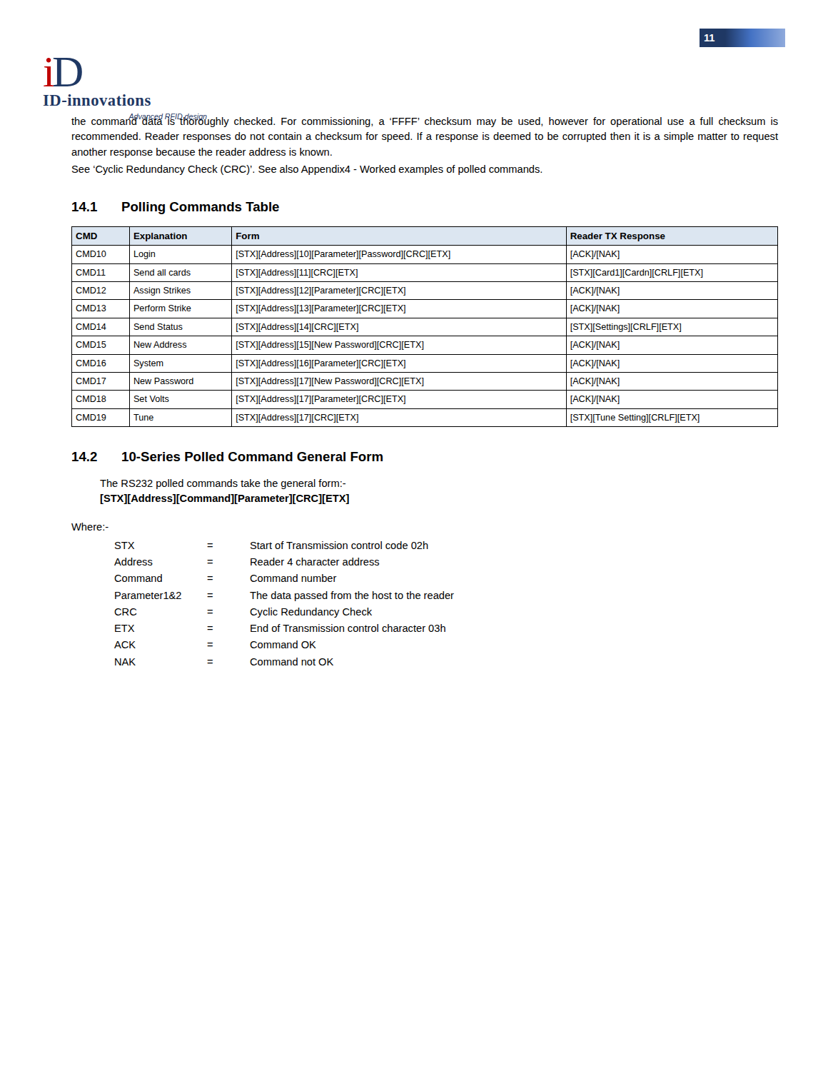11
i D
ID-innovations
Advanced RFID design
the command data is thoroughly checked. For commissioning, a ‘FFFF’ checksum may be used, however for operational use a full checksum is recommended. Reader responses do not contain a checksum for speed. If a response is deemed to be corrupted then it is a simple matter to request another response because the reader address is known.
See ‘Cyclic Redundancy Check (CRC)’. See also Appendix4 - Worked examples of polled commands.
14.1 Polling Commands Table
| CMD | Explanation | Form | Reader TX Response |
| --- | --- | --- | --- |
| CMD10 | Login | [STX][Address][10][Parameter][Password][CRC][ETX] | [ACK]/[NAK] |
| CMD11 | Send all cards | [STX][Address][11][CRC][ETX] | [STX][Card1][Cardn][CRLF][ETX] |
| CMD12 | Assign Strikes | [STX][Address][12][Parameter][CRC][ETX] | [ACK]/[NAK] |
| CMD13 | Perform Strike | [STX][Address][13][Parameter][CRC][ETX] | [ACK]/[NAK] |
| CMD14 | Send Status | [STX][Address][14][CRC][ETX] | [STX][Settings][CRLF][ETX] |
| CMD15 | New Address | [STX][Address][15][New Password][CRC][ETX] | [ACK]/[NAK] |
| CMD16 | System | [STX][Address][16][Parameter][CRC][ETX] | [ACK]/[NAK] |
| CMD17 | New Password | [STX][Address][17][New Password][CRC][ETX] | [ACK]/[NAK] |
| CMD18 | Set Volts | [STX][Address][17][Parameter][CRC][ETX] | [ACK]/[NAK] |
| CMD19 | Tune | [STX][Address][17][CRC][ETX] | [STX][Tune Setting][CRLF][ETX] |
14.210-Series Polled Command General Form
The RS232 polled commands take the general form:-
[STX][Address][Command][Parameter][CRC][ETX]
Where:-
| STX | = | Start of Transmission control code 02h |
| Address | = | Reader 4 character address |
| Command | = | Command number |
| Parameter1&2 | = | The data passed from the host to the reader |
| CRC | = | Cyclic Redundancy Check |
| ETX | = | End of Transmission control character 03h |
| ACK | = | Command OK |
| NAK | = | Command not OK |